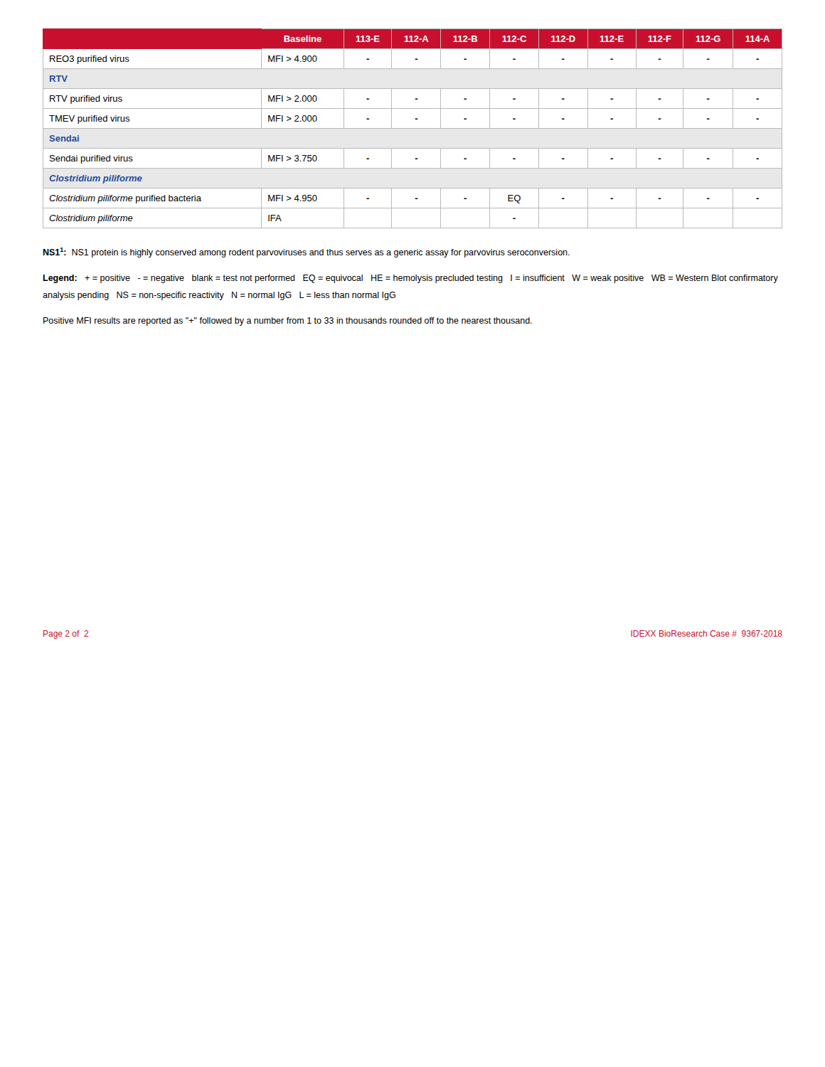| | Baseline | 113-E | 112-A | 112-B | 112-C | 112-D | 112-E | 112-F | 112-G | 114-A |
| --- | --- | --- | --- | --- | --- | --- | --- | --- | --- | --- |
| REO3 purified virus | MFI > 4.900 | - | - | - | - | - | - | - | - | - |
| RTV |
| RTV purified virus | MFI > 2.000 | - | - | - | - | - | - | - | - | - |
| TMEV purified virus | MFI > 2.000 | - | - | - | - | - | - | - | - | - |
| Sendai |
| Sendai purified virus | MFI > 3.750 | - | - | - | - | - | - | - | - | - |
| Clostridium piliforme |
| Clostridium piliforme purified bacteria | MFI > 4.950 | - | - | - | EQ | - | - | - | - | - |
| Clostridium piliforme | IFA | | | | - | | | | | |
NS11: NS1 protein is highly conserved among rodent parvoviruses and thus serves as a generic assay for parvovirus seroconversion.
Legend: + = positive - = negative blank = test not performed EQ = equivocal HE = hemolysis precluded testing I = insufficient W = weak positive WB = Western Blot confirmatory analysis pending NS = non-specific reactivity N = normal IgG L = less than normal IgG
Positive MFI results are reported as "+" followed by a number from 1 to 33 in thousands rounded off to the nearest thousand.
Page 2 of 2
IDEXX BioResearch Case # 9367-2018